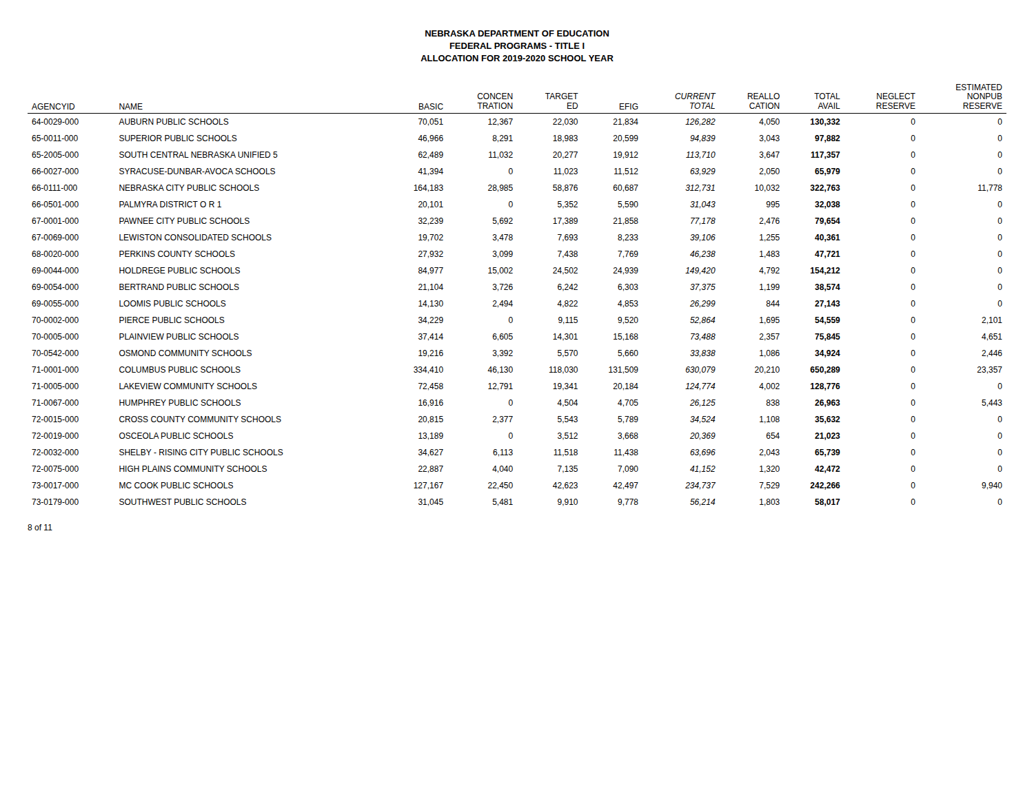NEBRASKA DEPARTMENT OF EDUCATION
FEDERAL PROGRAMS - TITLE I
ALLOCATION FOR 2019-2020 SCHOOL YEAR
| AGENCYID | NAME | BASIC | CONCEN TRATION | TARGET ED | EFIG | CURRENT TOTAL | REALLO CATION | TOTAL AVAIL | NEGLECT RESERVE | ESTIMATED NONPUB RESERVE |
| --- | --- | --- | --- | --- | --- | --- | --- | --- | --- | --- |
| 64-0029-000 | AUBURN PUBLIC SCHOOLS | 70,051 | 12,367 | 22,030 | 21,834 | 126,282 | 4,050 | 130,332 | 0 | 0 |
| 65-0011-000 | SUPERIOR PUBLIC SCHOOLS | 46,966 | 8,291 | 18,983 | 20,599 | 94,839 | 3,043 | 97,882 | 0 | 0 |
| 65-2005-000 | SOUTH CENTRAL NEBRASKA UNIFIED 5 | 62,489 | 11,032 | 20,277 | 19,912 | 113,710 | 3,647 | 117,357 | 0 | 0 |
| 66-0027-000 | SYRACUSE-DUNBAR-AVOCA SCHOOLS | 41,394 | 0 | 11,023 | 11,512 | 63,929 | 2,050 | 65,979 | 0 | 0 |
| 66-0111-000 | NEBRASKA CITY PUBLIC SCHOOLS | 164,183 | 28,985 | 58,876 | 60,687 | 312,731 | 10,032 | 322,763 | 0 | 11,778 |
| 66-0501-000 | PALMYRA DISTRICT O R 1 | 20,101 | 0 | 5,352 | 5,590 | 31,043 | 995 | 32,038 | 0 | 0 |
| 67-0001-000 | PAWNEE CITY PUBLIC SCHOOLS | 32,239 | 5,692 | 17,389 | 21,858 | 77,178 | 2,476 | 79,654 | 0 | 0 |
| 67-0069-000 | LEWISTON CONSOLIDATED SCHOOLS | 19,702 | 3,478 | 7,693 | 8,233 | 39,106 | 1,255 | 40,361 | 0 | 0 |
| 68-0020-000 | PERKINS COUNTY SCHOOLS | 27,932 | 3,099 | 7,438 | 7,769 | 46,238 | 1,483 | 47,721 | 0 | 0 |
| 69-0044-000 | HOLDREGE PUBLIC SCHOOLS | 84,977 | 15,002 | 24,502 | 24,939 | 149,420 | 4,792 | 154,212 | 0 | 0 |
| 69-0054-000 | BERTRAND PUBLIC SCHOOLS | 21,104 | 3,726 | 6,242 | 6,303 | 37,375 | 1,199 | 38,574 | 0 | 0 |
| 69-0055-000 | LOOMIS PUBLIC SCHOOLS | 14,130 | 2,494 | 4,822 | 4,853 | 26,299 | 844 | 27,143 | 0 | 0 |
| 70-0002-000 | PIERCE PUBLIC SCHOOLS | 34,229 | 0 | 9,115 | 9,520 | 52,864 | 1,695 | 54,559 | 0 | 2,101 |
| 70-0005-000 | PLAINVIEW PUBLIC SCHOOLS | 37,414 | 6,605 | 14,301 | 15,168 | 73,488 | 2,357 | 75,845 | 0 | 4,651 |
| 70-0542-000 | OSMOND COMMUNITY SCHOOLS | 19,216 | 3,392 | 5,570 | 5,660 | 33,838 | 1,086 | 34,924 | 0 | 2,446 |
| 71-0001-000 | COLUMBUS PUBLIC SCHOOLS | 334,410 | 46,130 | 118,030 | 131,509 | 630,079 | 20,210 | 650,289 | 0 | 23,357 |
| 71-0005-000 | LAKEVIEW COMMUNITY SCHOOLS | 72,458 | 12,791 | 19,341 | 20,184 | 124,774 | 4,002 | 128,776 | 0 | 0 |
| 71-0067-000 | HUMPHREY PUBLIC SCHOOLS | 16,916 | 0 | 4,504 | 4,705 | 26,125 | 838 | 26,963 | 0 | 5,443 |
| 72-0015-000 | CROSS COUNTY COMMUNITY SCHOOLS | 20,815 | 2,377 | 5,543 | 5,789 | 34,524 | 1,108 | 35,632 | 0 | 0 |
| 72-0019-000 | OSCEOLA PUBLIC SCHOOLS | 13,189 | 0 | 3,512 | 3,668 | 20,369 | 654 | 21,023 | 0 | 0 |
| 72-0032-000 | SHELBY - RISING CITY PUBLIC SCHOOLS | 34,627 | 6,113 | 11,518 | 11,438 | 63,696 | 2,043 | 65,739 | 0 | 0 |
| 72-0075-000 | HIGH PLAINS COMMUNITY SCHOOLS | 22,887 | 4,040 | 7,135 | 7,090 | 41,152 | 1,320 | 42,472 | 0 | 0 |
| 73-0017-000 | MC COOK PUBLIC SCHOOLS | 127,167 | 22,450 | 42,623 | 42,497 | 234,737 | 7,529 | 242,266 | 0 | 9,940 |
| 73-0179-000 | SOUTHWEST PUBLIC SCHOOLS | 31,045 | 5,481 | 9,910 | 9,778 | 56,214 | 1,803 | 58,017 | 0 | 0 |
8 of 11